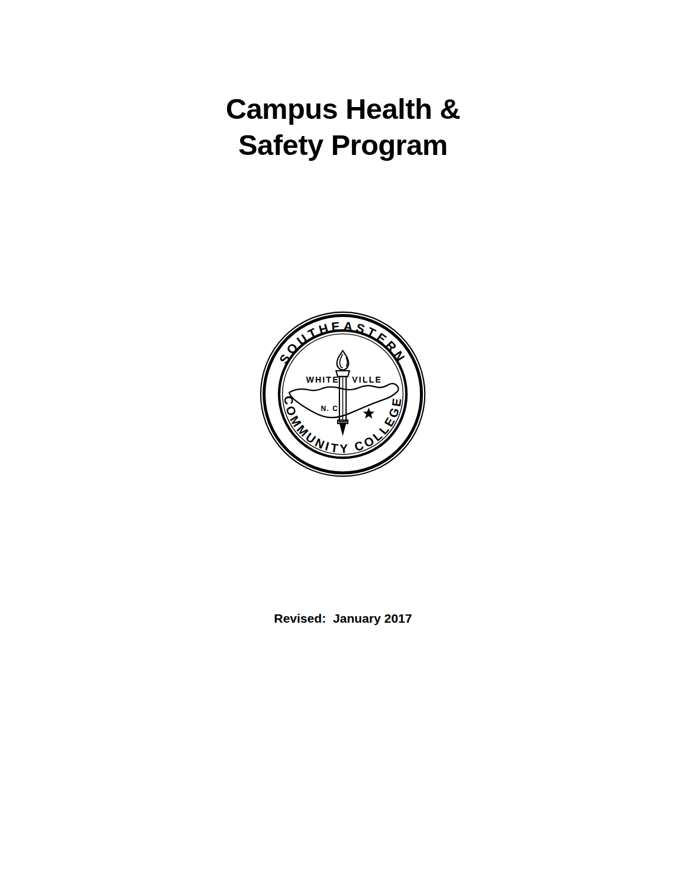Campus Health & Safety Program
SOUTHEASTERN COMMUNITY COLLEGE WHITE VILLE N. C.
Revised: January 2017